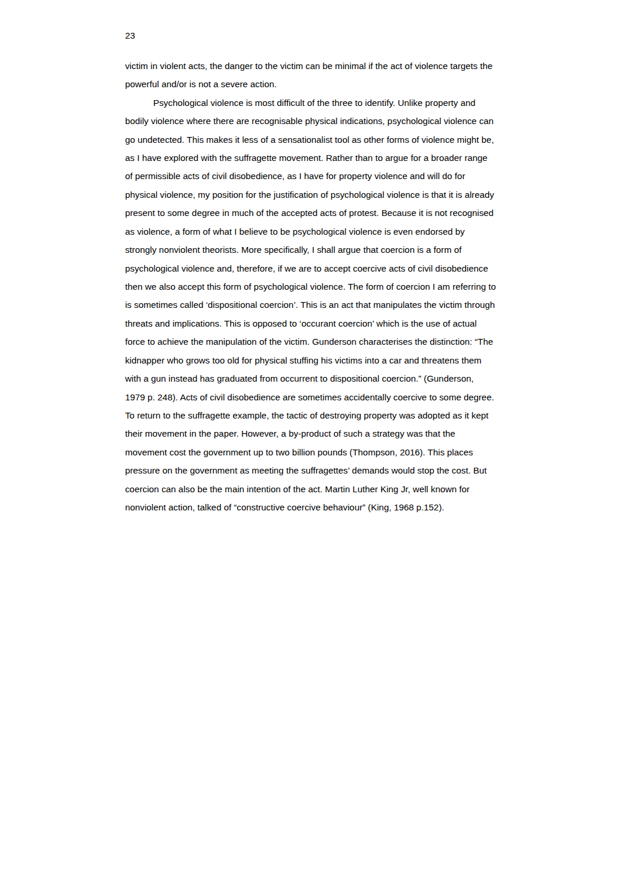23
victim in violent acts, the danger to the victim can be minimal if the act of violence targets the powerful and/or is not a severe action.
Psychological violence is most difficult of the three to identify. Unlike property and bodily violence where there are recognisable physical indications, psychological violence can go undetected. This makes it less of a sensationalist tool as other forms of violence might be, as I have explored with the suffragette movement. Rather than to argue for a broader range of permissible acts of civil disobedience, as I have for property violence and will do for physical violence, my position for the justification of psychological violence is that it is already present to some degree in much of the accepted acts of protest. Because it is not recognised as violence, a form of what I believe to be psychological violence is even endorsed by strongly nonviolent theorists. More specifically, I shall argue that coercion is a form of psychological violence and, therefore, if we are to accept coercive acts of civil disobedience then we also accept this form of psychological violence. The form of coercion I am referring to is sometimes called ‘dispositional coercion’. This is an act that manipulates the victim through threats and implications. This is opposed to ‘occurant coercion’ which is the use of actual force to achieve the manipulation of the victim. Gunderson characterises the distinction: “The kidnapper who grows too old for physical stuffing his victims into a car and threatens them with a gun instead has graduated from occurrent to dispositional coercion.” (Gunderson, 1979 p. 248). Acts of civil disobedience are sometimes accidentally coercive to some degree. To return to the suffragette example, the tactic of destroying property was adopted as it kept their movement in the paper. However, a by-product of such a strategy was that the movement cost the government up to two billion pounds (Thompson, 2016). This places pressure on the government as meeting the suffragettes’ demands would stop the cost. But coercion can also be the main intention of the act. Martin Luther King Jr, well known for nonviolent action, talked of “constructive coercive behaviour” (King, 1968 p.152).